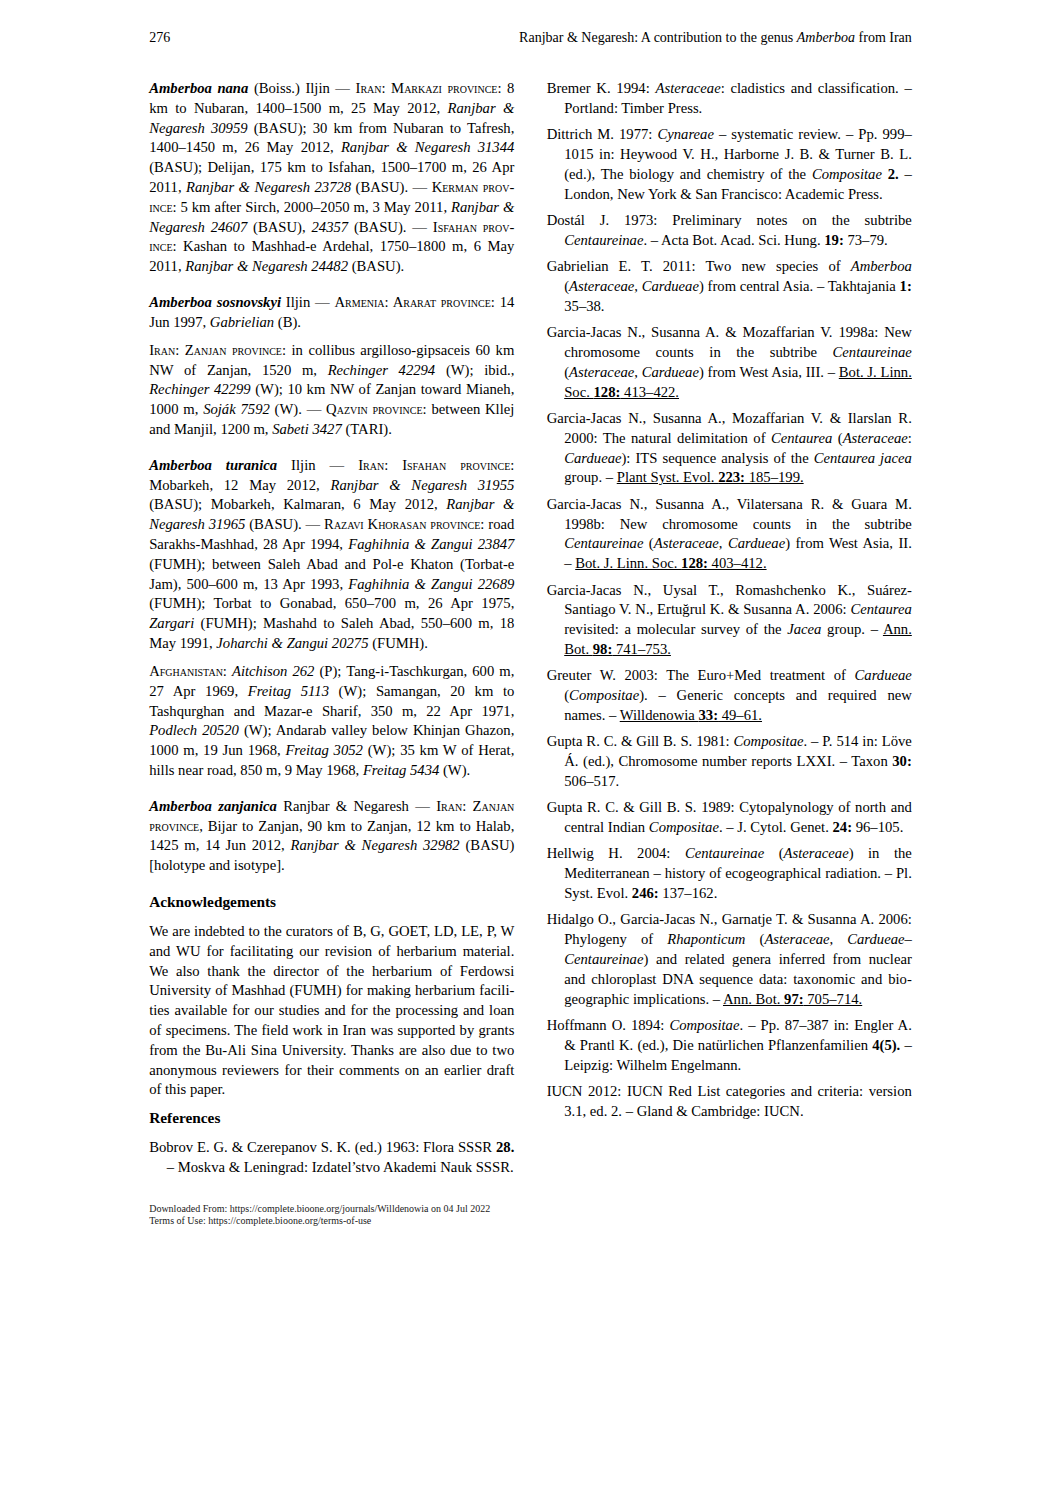276 Ranjbar & Negaresh: A contribution to the genus Amberboa from Iran
Amberboa nana (Boiss.) Iljin — Iran: Markazi province: 8 km to Nubaran, 1400–1500 m, 25 May 2012, Ranjbar & Negaresh 30959 (BASU); 30 km from Nubaran to Tafresh, 1400–1450 m, 26 May 2012, Ranjbar & Negaresh 31344 (BASU); Delijan, 175 km to Isfahan, 1500–1700 m, 26 Apr 2011, Ranjbar & Negaresh 23728 (BASU). — Kerman province: 5 km after Sirch, 2000–2050 m, 3 May 2011, Ranjbar & Negaresh 24607 (BASU), 24357 (BASU). — Isfahan province: Kashan to Mashhad-e Ardehal, 1750–1800 m, 6 May 2011, Ranjbar & Negaresh 24482 (BASU).
Amberboa sosnovskyi Iljin — Armenia: Ararat province: 14 Jun 1997, Gabrielian (B).
Iran: Zanjan province: in collibus argilloso-gipsaceis 60 km NW of Zanjan, 1520 m, Rechinger 42294 (W); ibid., Rechinger 42299 (W); 10 km NW of Zanjan toward Mianeh, 1000 m, Soják 7592 (W). — Qazvin province: between Kllej and Manjil, 1200 m, Sabeti 3427 (TARI).
Amberboa turanica Iljin — Iran: Isfahan province: Mobarkeh, 12 May 2012, Ranjbar & Negaresh 31955 (BASU); Mobarkeh, Kalmaran, 6 May 2012, Ranjbar & Negaresh 31965 (BASU). — Razavi Khorasan province: road Sarakhs-Mashhad, 28 Apr 1994, Faghihnia & Zangui 23847 (FUMH); between Saleh Abad and Pol-e Khaton (Torbat-e Jam), 500–600 m, 13 Apr 1993, Faghihnia & Zangui 22689 (FUMH); Torbat to Gonabad, 650–700 m, 26 Apr 1975, Zargari (FUMH); Mashahd to Saleh Abad, 550–600 m, 18 May 1991, Joharchi & Zangui 20275 (FUMH).
Afghanistan: Aitchison 262 (P); Tang-i-Taschkurgan, 600 m, 27 Apr 1969, Freitag 5113 (W); Samangan, 20 km to Tashqurghan and Mazar-e Sharif, 350 m, 22 Apr 1971, Podlech 20520 (W); Andarab valley below Khinjan Ghazon, 1000 m, 19 Jun 1968, Freitag 3052 (W); 35 km W of Herat, hills near road, 850 m, 9 May 1968, Freitag 5434 (W).
Amberboa zanjanica Ranjbar & Negaresh — Iran: Zanjan province, Bijar to Zanjan, 90 km to Zanjan, 12 km to Halab, 1425 m, 14 Jun 2012, Ranjbar & Negaresh 32982 (BASU) [holotype and isotype].
Acknowledgements
We are indebted to the curators of B, G, GOET, LD, LE, P, W and WU for facilitating our revision of herbarium material. We also thank the director of the herbarium of Ferdowsi University of Mashhad (FUMH) for making herbarium facilities available for our studies and for the processing and loan of specimens. The field work in Iran was supported by grants from the Bu-Ali Sina University. Thanks are also due to two anonymous reviewers for their comments on an earlier draft of this paper.
References
Bobrov E. G. & Czerepanov S. K. (ed.) 1963: Flora SSSR 28. – Moskva & Leningrad: Izdatel’stvo Akademi Nauk SSSR.
Bremer K. 1994: Asteraceae: cladistics and classification. – Portland: Timber Press.
Dittrich M. 1977: Cynareae – systematic review. – Pp. 999–1015 in: Heywood V. H., Harborne J. B. & Turner B. L. (ed.), The biology and chemistry of the Compositae 2. – London, New York & San Francisco: Academic Press.
Dostál J. 1973: Preliminary notes on the subtribe Centaureinae. – Acta Bot. Acad. Sci. Hung. 19: 73–79.
Gabrielian E. T. 2011: Two new species of Amberboa (Asteraceae, Cardueae) from central Asia. – Takhtajania 1: 35–38.
Garcia-Jacas N., Susanna A. & Mozaffarian V. 1998a: New chromosome counts in the subtribe Centaureinae (Asteraceae, Cardueae) from West Asia, III. – Bot. J. Linn. Soc. 128: 413–422.
Garcia-Jacas N., Susanna A., Mozaffarian V. & Ilarslan R. 2000: The natural delimitation of Centaurea (Asteraceae: Cardueae): ITS sequence analysis of the Centaurea jacea group. – Plant Syst. Evol. 223: 185–199.
Garcia-Jacas N., Susanna A., Vilatersana R. & Guara M. 1998b: New chromosome counts in the subtribe Centaureinae (Asteraceae, Cardueae) from West Asia, II. – Bot. J. Linn. Soc. 128: 403–412.
Garcia-Jacas N., Uysal T., Romashchenko K., Suárez-Santiago V. N., Ertuğrul K. & Susanna A. 2006: Centaurea revisited: a molecular survey of the Jacea group. – Ann. Bot. 98: 741–753.
Greuter W. 2003: The Euro+Med treatment of Cardueae (Compositae). – Generic concepts and required new names. – Willdenowia 33: 49–61.
Gupta R. C. & Gill B. S. 1981: Compositae. – P. 514 in: Löve Á. (ed.), Chromosome number reports LXXI. – Taxon 30: 506–517.
Gupta R. C. & Gill B. S. 1989: Cytopalynology of north and central Indian Compositae. – J. Cytol. Genet. 24: 96–105.
Hellwig H. 2004: Centaureinae (Asteraceae) in the Mediterranean – history of ecogeographical radiation. – Pl. Syst. Evol. 246: 137–162.
Hidalgo O., Garcia-Jacas N., Garnatje T. & Susanna A. 2006: Phylogeny of Rhaponticum (Asteraceae, Cardueae–Centaureinae) and related genera inferred from nuclear and chloroplast DNA sequence data: taxonomic and biogeographic implications. – Ann. Bot. 97: 705–714.
Hoffmann O. 1894: Compositae. – Pp. 87–387 in: Engler A. & Prantl K. (ed.), Die natürlichen Pflanzenfamilien 4(5). – Leipzig: Wilhelm Engelmann.
IUCN 2012: IUCN Red List categories and criteria: version 3.1, ed. 2. – Gland & Cambridge: IUCN.
Downloaded From: https://complete.bioone.org/journals/Willdenowia on 04 Jul 2022
Terms of Use: https://complete.bioone.org/terms-of-use